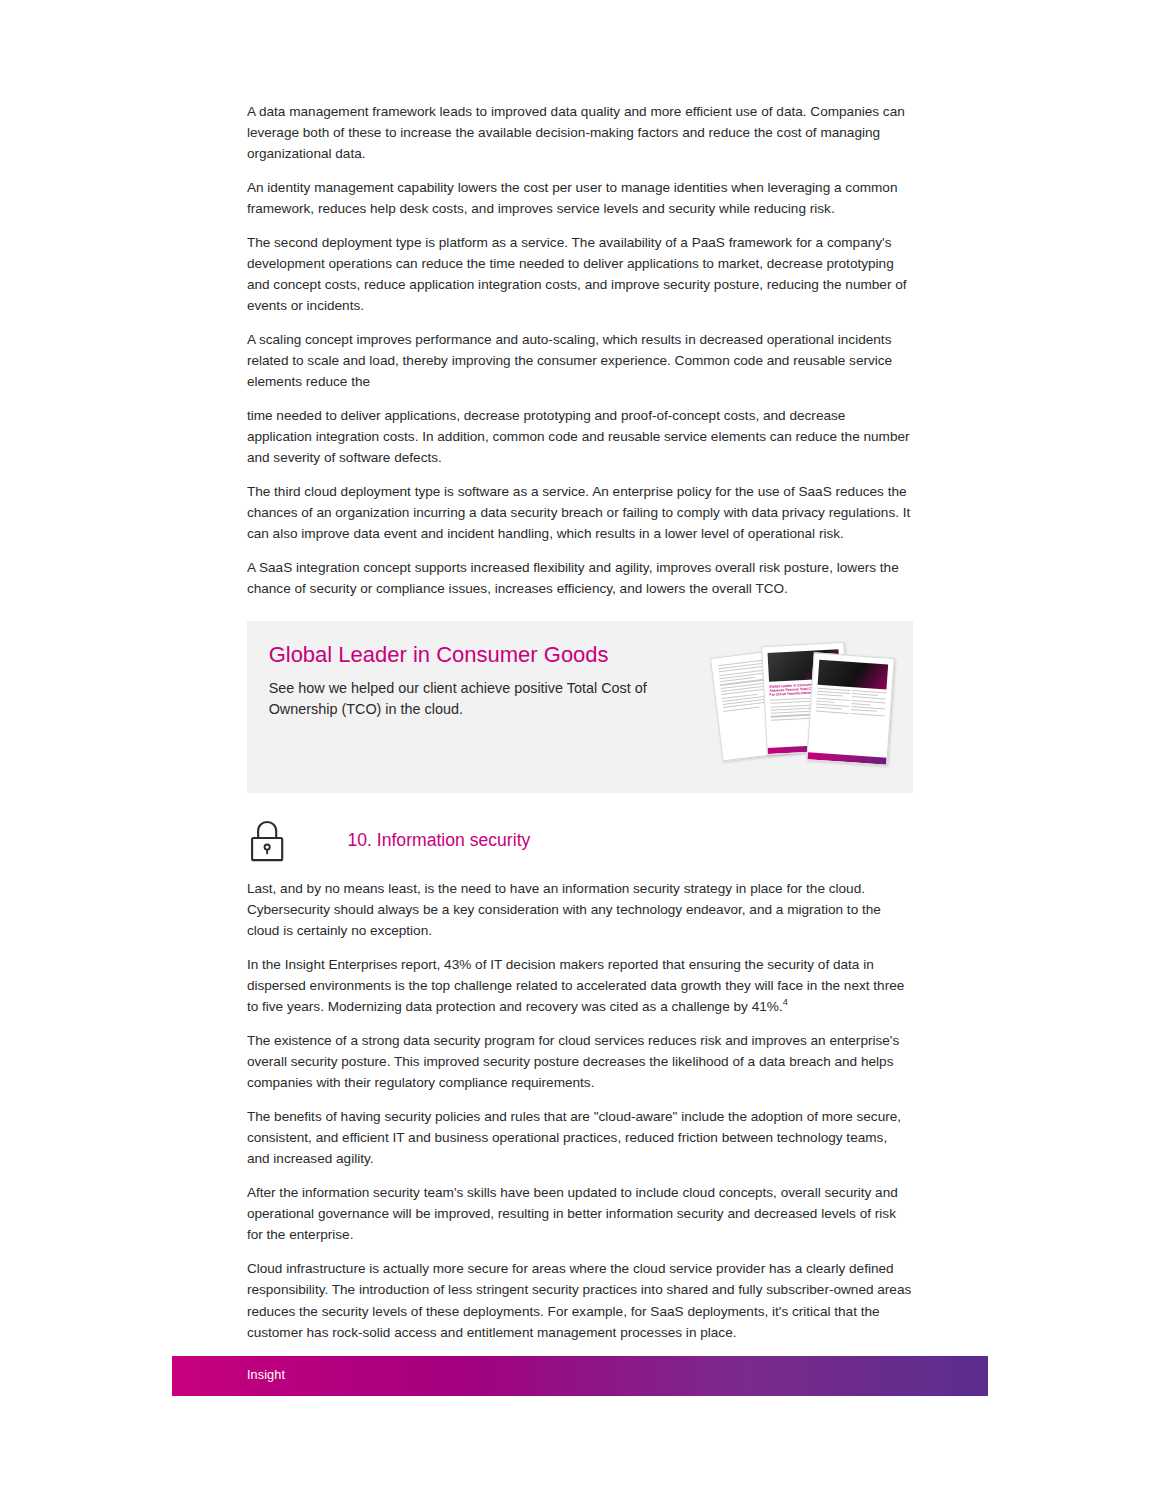A data management framework leads to improved data quality and more efficient use of data. Companies can leverage both of these to increase the available decision-making factors and reduce the cost of managing organizational data.
An identity management capability lowers the cost per user to manage identities when leveraging a common framework, reduces help desk costs, and improves service levels and security while reducing risk.
The second deployment type is platform as a service. The availability of a PaaS framework for a company's development operations can reduce the time needed to deliver applications to market, decrease prototyping and concept costs, reduce application integration costs, and improve security posture, reducing the number of events or incidents.
A scaling concept improves performance and auto-scaling, which results in decreased operational incidents related to scale and load, thereby improving the consumer experience. Common code and reusable service elements reduce the
time needed to deliver applications, decrease prototyping and proof-of-concept costs, and decrease application integration costs. In addition, common code and reusable service elements can reduce the number and severity of software defects.
The third cloud deployment type is software as a service. An enterprise policy for the use of SaaS reduces the chances of an organization incurring a data security breach or failing to comply with data privacy regulations. It can also improve data event and incident handling, which results in a lower level of operational risk.
A SaaS integration concept supports increased flexibility and agility, improves overall risk posture, lowers the chance of security or compliance issues, increases efficiency, and lowers the overall TCO.
Global Leader in Consumer Goods
See how we helped our client achieve positive Total Cost of Ownership (TCO) in the cloud.
Global Leader in Consumer Goods Achieves Positive Total Cost of Ownership For Cloud Transformation
10. Information security
Last, and by no means least, is the need to have an information security strategy in place for the cloud. Cybersecurity should always be a key consideration with any technology endeavor, and a migration to the cloud is certainly no exception.
In the Insight Enterprises report, 43% of IT decision makers reported that ensuring the security of data in dispersed environments is the top challenge related to accelerated data growth they will face in the next three to five years. Modernizing data protection and recovery was cited as a challenge by 41%.4
The existence of a strong data security program for cloud services reduces risk and improves an enterprise's overall security posture. This improved security posture decreases the likelihood of a data breach and helps companies with their regulatory compliance requirements.
The benefits of having security policies and rules that are "cloud-aware" include the adoption of more secure, consistent, and efficient IT and business operational practices, reduced friction between technology teams, and increased agility.
After the information security team's skills have been updated to include cloud concepts, overall security and operational governance will be improved, resulting in better information security and decreased levels of risk for the enterprise.
Cloud infrastructure is actually more secure for areas where the cloud service provider has a clearly defined responsibility. The introduction of less stringent security practices into shared and fully subscriber-owned areas reduces the security levels of these deployments. For example, for SaaS deployments, it's critical that the customer has rock-solid access and entitlement management processes in place.
Insight